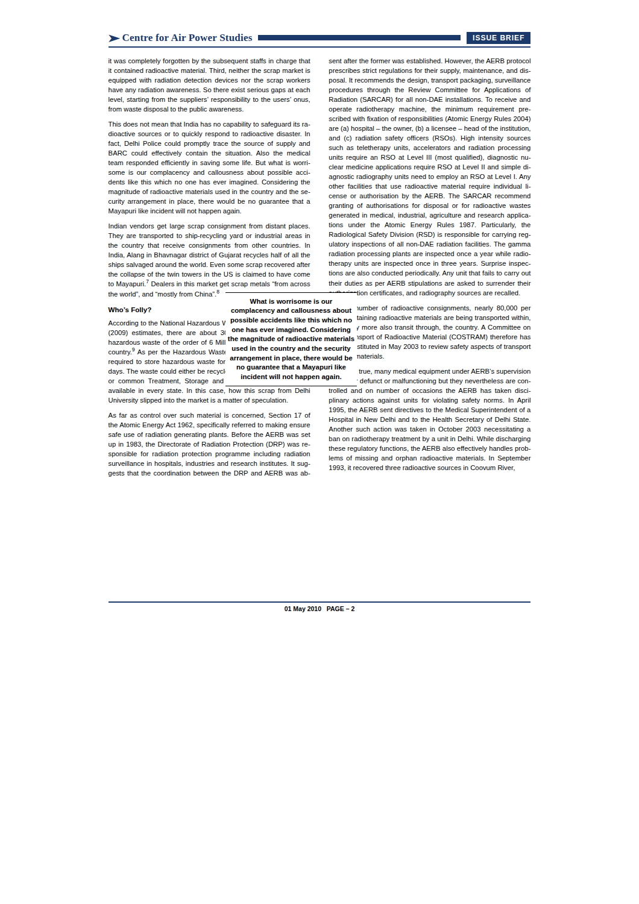➤ Centre for Air Power Studies
ISSUE BRIEF
it was completely forgotten by the subsequent staffs in charge that it contained radioactive material. Third, neither the scrap market is equipped with radiation detection devices nor the scrap workers have any radiation awareness. So there exist serious gaps at each level, starting from the suppliers’ responsibility to the users’ onus, from waste disposal to the public awareness.
This does not mean that India has no capability to safeguard its radioactive sources or to quickly respond to radioactive disaster. In fact, Delhi Police could promptly trace the source of supply and BARC could effectively contain the situation. Also the medical team responded efficiently in saving some life. But what is worrisome is our complacency and callousness about possible accidents like this which no one has ever imagined. Considering the magnitude of radioactive materials used in the country and the security arrangement in place, there would be no guarantee that a Mayapuri like incident will not happen again.
Indian vendors get large scrap consignment from distant places. They are transported to ship-recycling yard or industrial areas in the country that receive consignments from other countries. In India, Alang in Bhavnagar district of Gujarat recycles half of all the ships salvaged around the world. Even some scrap recovered after the collapse of the twin towers in the US is claimed to have come to Mayapuri.7 Dealers in this market get scrap metals “from across the world”, and “mostly from China”.8
Who’s Folly?
According to the National Hazardous Waste Management Strategy (2009) estimates, there are about 30,000 industries generating hazardous waste of the order of 6 Million Tonns per annum in the country.9 As per the Hazardous Waste regulations, industries are required to store hazardous waste for a period not exceeding 90 days. The waste could either be recycled or disposed off in captive or common Treatment, Storage and Disposal Facilities (TSDF) available in every state. In this case, how this scrap from Delhi University slipped into the market is a matter of speculation.
As far as control over such material is concerned, Section 17 of the Atomic Energy Act 1962, specifically referred to making ensure safe use of radiation generating plants. Before the AERB was set up in 1983, the Directorate of Radiation Protection (DRP) was responsible for radiation protection programme including radiation surveillance in hospitals, industries and research institutes. It suggests that the coordination between the DRP and AERB was absent after the former was established. However, the AERB protocol prescribes strict regulations for their supply, maintenance, and disposal. It recommends the design, transport packaging, surveillance procedures through the Review Committee for Applications of Radiation (SARCAR) for all non-DAE installations. To receive and operate radiotherapy machine, the minimum requirement prescribed with fixation of responsibilities (Atomic Energy Rules 2004) are (a) hospital – the owner, (b) a licensee – head of the institution, and (c) radiation safety officers (RSOs). High intensity sources such as teletherapy units, accelerators and radiation processing units require an RSO at Level III (most qualified), diagnostic nuclear medicine applications require RSO at Level II and simple diagnostic radiography units need to employ an RSO at Level I. Any other facilities that use radioactive material require individual license or authorisation by the AERB. The SARCAR recommend granting of authorisations for disposal or for radioactive wastes generated in medical, industrial, agriculture and research applications under the Atomic Energy Rules 1987. Particularly, the Radiological Safety Division (RSD) is responsible for carrying regulatory inspections of all non-DAE radiation facilities. The gamma radiation processing plants are inspected once a year while radiotherapy units are inspected once in three years. Surprise inspections are also conducted periodically. Any unit that fails to carry out their duties as per AERB stipulations are asked to surrender their authorization certificates, and radiography sources are recalled.
A large number of radioactive consignments, nearly 80,000 per year, containing radioactive materials are being transported within, and many more also transit through, the country. A Committee on Safe Transport of Radioactive Material (COSTRAM) therefore has been constituted in May 2003 to review safety aspects of transport of these materials.
It may be true, many medical equipment under AERB’s supervision are either defunct or malfunctioning but they nevertheless are controlled and on number of occasions the AERB has taken disciplinary actions against units for violating safety norms. In April 1995, the AERB sent directives to the Medical Superintendent of a Hospital in New Delhi and to the Health Secretary of Delhi State. Another such action was taken in October 2003 necessitating a ban on radiotherapy treatment by a unit in Delhi. While discharging these regulatory functions, the AERB also effectively handles problems of missing and orphan radioactive materials. In September 1993, it recovered three radioactive sources in Coovum River,
What is worrisome is our complacency and callousness about possible accidents like this which no one has ever imagined. Considering the magnitude of radioactive materials used in the country and the security arrangement in place, there would be no guarantee that a Mayapuri like incident will not happen again.
01 May 2010 PAGE – 2